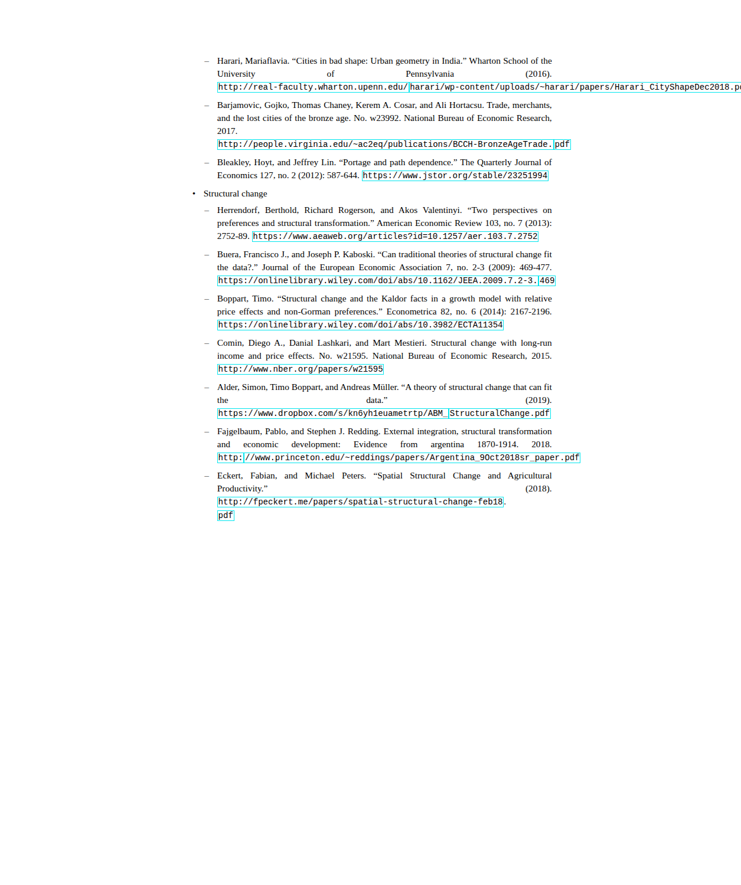Harari, Mariaflavia. “Cities in bad shape: Urban geometry in India.” Wharton School of the University of Pennsylvania (2016). http://real-faculty.wharton.upenn.edu/harari/wp-content/uploads/~harari/papers/Harari_CityShapeDec2018.pdf
Barjamovic, Gojko, Thomas Chaney, Kerem A. Cosar, and Ali Hortacsu. Trade, merchants, and the lost cities of the bronze age. No. w23992. National Bureau of Economic Research, 2017. http://people.virginia.edu/~ac2eq/publications/BCCH-BronzeAgeTrade. pdf
Bleakley, Hoyt, and Jeffrey Lin. “Portage and path dependence.” The Quarterly Journal of Economics 127, no. 2 (2012): 587-644. https://www.jstor.org/stable/23251994
Structural change
Herrendorf, Berthold, Richard Rogerson, and Akos Valentinyi. “Two perspectives on preferences and structural transformation.” American Economic Review 103, no. 7 (2013): 2752-89. https://www.aeaweb.org/articles?id=10.1257/aer.103.7.2752
Buera, Francisco J., and Joseph P. Kaboski. “Can traditional theories of structural change fit the data?.” Journal of the European Economic Association 7, no. 2-3 (2009): 469-477. https://onlinelibrary.wiley.com/doi/abs/10.1162/JEEA.2009.7.2-3. 469
Boppart, Timo. “Structural change and the Kaldor facts in a growth model with relative price effects and non-Gorman preferences.” Econometrica 82, no. 6 (2014): 2167-2196. https://onlinelibrary.wiley.com/doi/abs/10.3982/ECTA11354
Comin, Diego A., Danial Lashkari, and Mart Mestieri. Structural change with long-run income and price effects. No. w21595. National Bureau of Economic Research, 2015. http://www.nber.org/papers/w21595
Alder, Simon, Timo Boppart, and Andreas Müller. “A theory of structural change that can fit the data.” (2019). https://www.dropbox.com/s/kn6yh1euametrtp/ABM_StructuralChange.pdf
Fajgelbaum, Pablo, and Stephen J. Redding. External integration, structural transformation and economic development: Evidence from argentina 1870-1914. 2018. http://www.princeton.edu/~reddings/papers/Argentina_9Oct2018sr_paper.pdf
Eckert, Fabian, and Michael Peters. “Spatial Structural Change and Agricultural Productivity.” (2018). http://fpeckert.me/papers/spatial-structural-change-feb18.
pdf